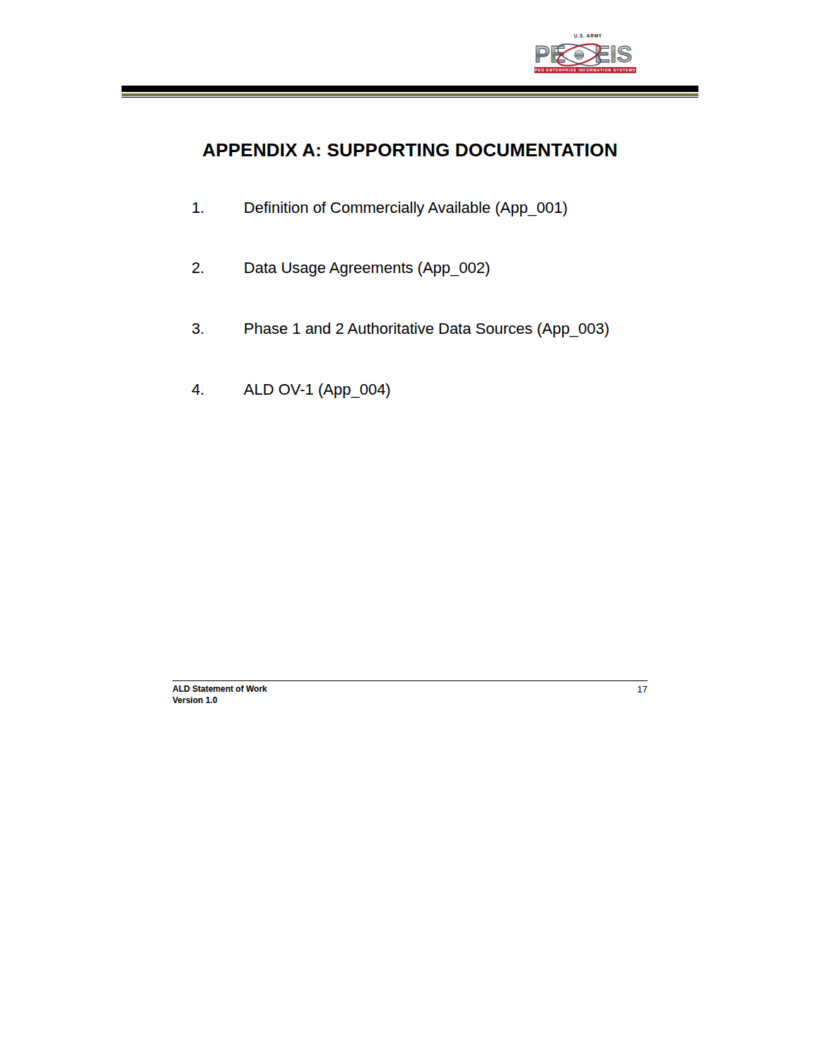U.S. ARMY PE EIS PEO ENTERPRISE INFORMATION SYSTEMS
APPENDIX A: SUPPORTING DOCUMENTATION
1. Definition of Commercially Available (App_001)
2. Data Usage Agreements (App_002)
3. Phase 1 and 2 Authoritative Data Sources (App_003)
4. ALD OV-1 (App_004)
ALD Statement of Work
Version 1.0
17